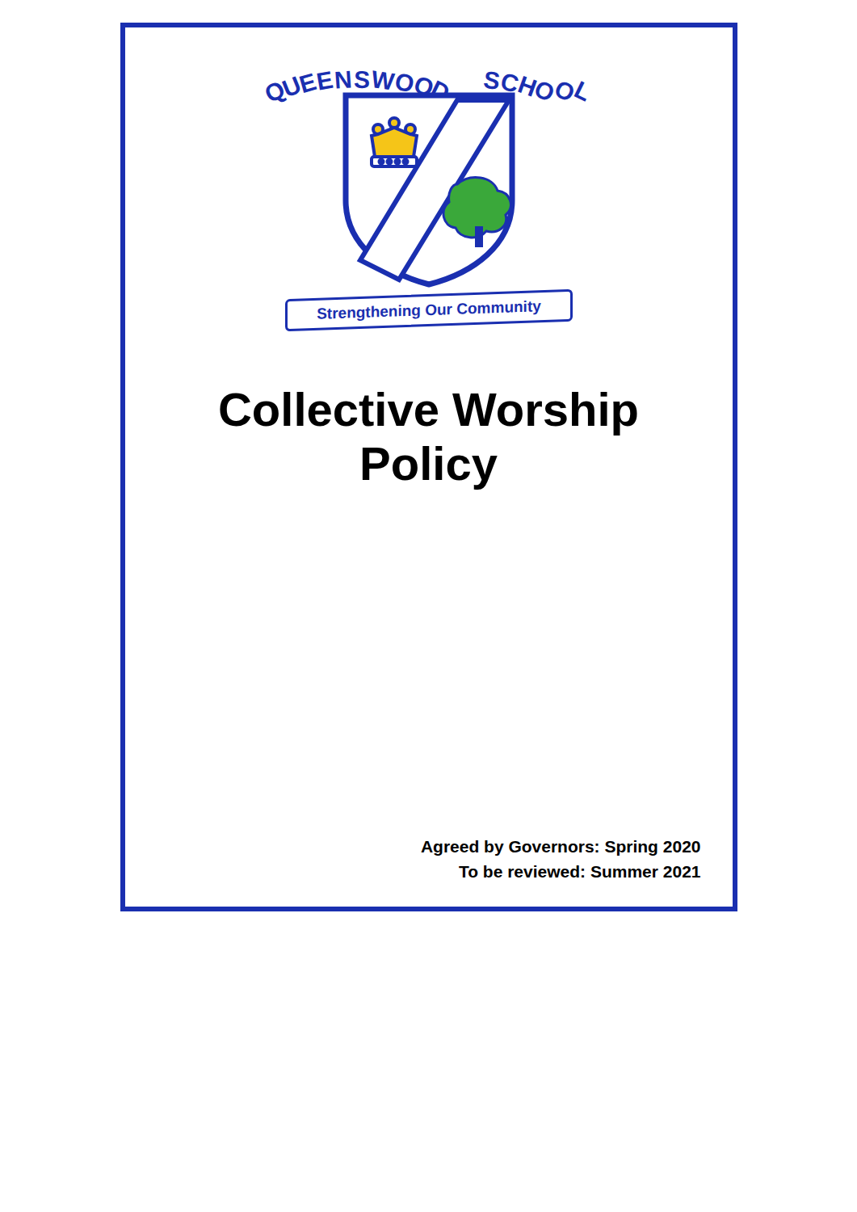QUEENSWOOD SCHOOL
Strengthening Our Community
Collective Worship
Policy
Agreed by Governors: Spring 2020
To be reviewed: Summer 2021